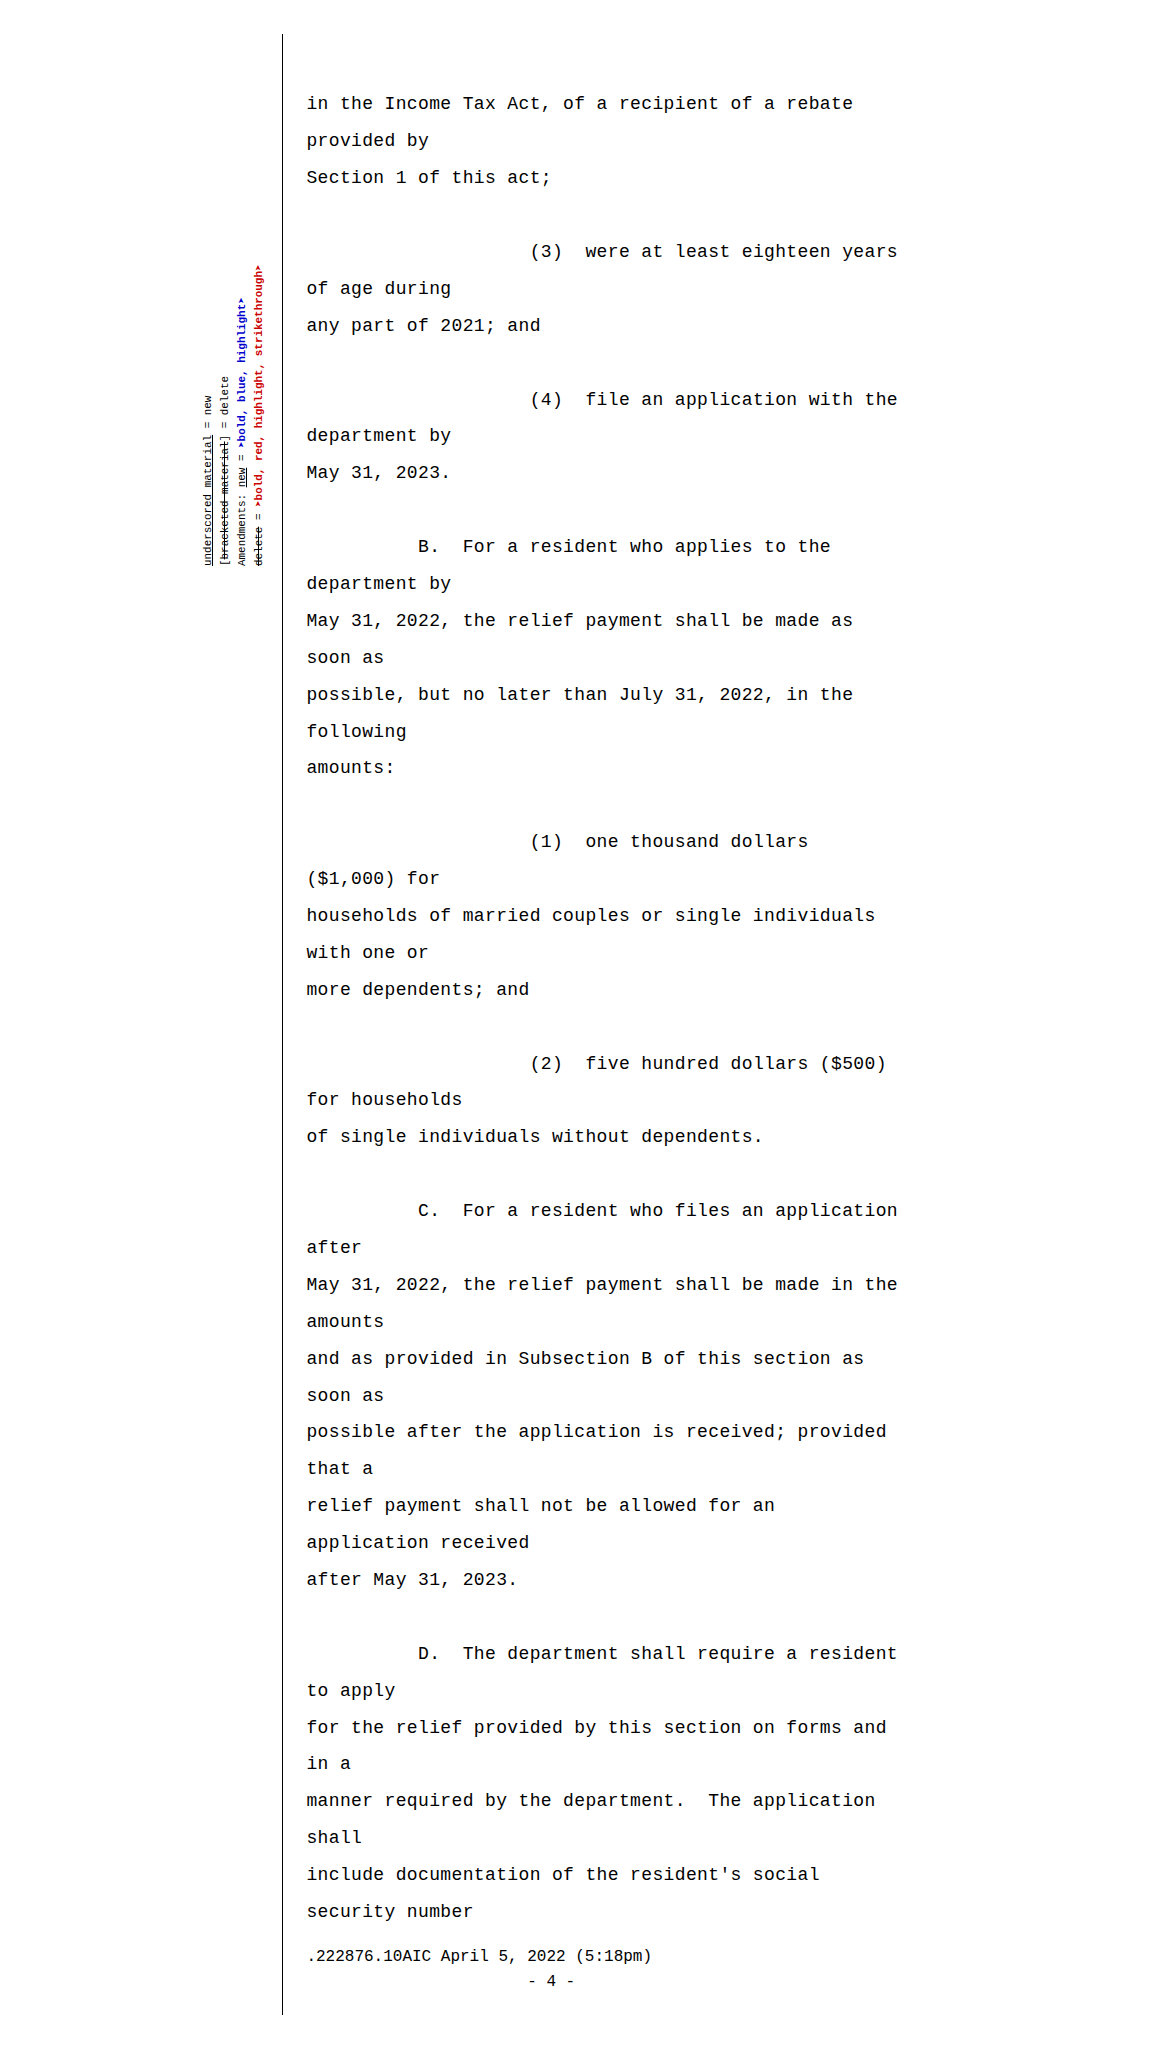underscored material = new
[bracketed material] = delete
Amendments: new = ➤bold, blue, highlight➤
delete = ➤bold, red, highlight, strikethrough➤
in the Income Tax Act, of a recipient of a rebate provided by Section 1 of this act; (3) were at least eighteen years of age during any part of 2021; and (4) file an application with the department by May 31, 2023. B. For a resident who applies to the department by May 31, 2022, the relief payment shall be made as soon as possible, but no later than July 31, 2022, in the following amounts: (1) one thousand dollars ($1,000) for households of married couples or single individuals with one or more dependents; and (2) five hundred dollars ($500) for households of single individuals without dependents. C. For a resident who files an application after May 31, 2022, the relief payment shall be made in the amounts and as provided in Subsection B of this section as soon as possible after the application is received; provided that a relief payment shall not be allowed for an application received after May 31, 2023. D. The department shall require a resident to apply for the relief provided by this section on forms and in a manner required by the department. The application shall include documentation of the resident's social security number
.222876.10AIC April 5, 2022 (5:18pm)
- 4 -